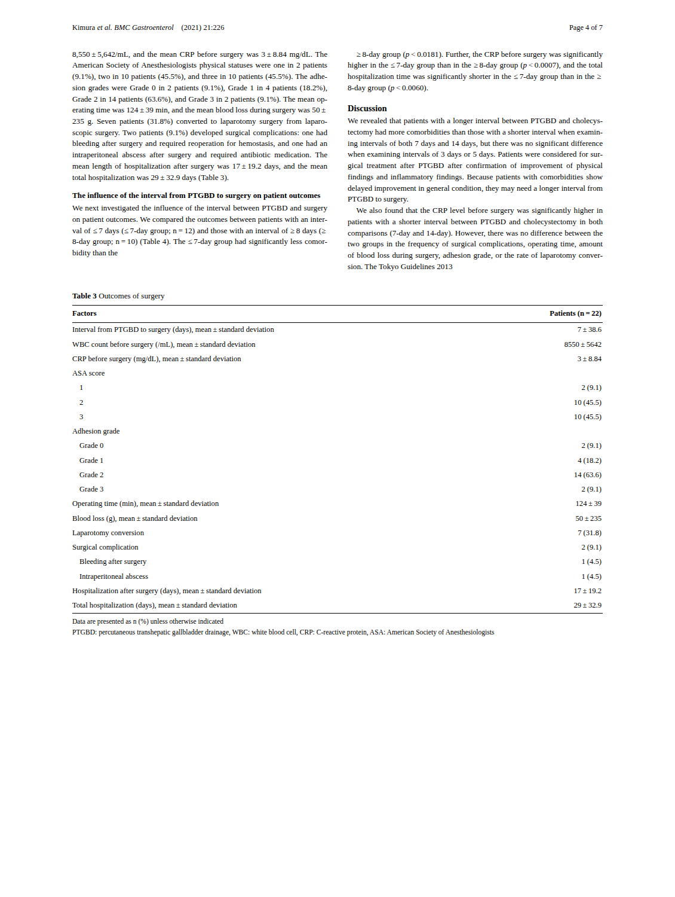Kimura et al. BMC Gastroenterol (2021) 21:226
Page 4 of 7
8,550 ± 5,642/mL, and the mean CRP before surgery was 3 ± 8.84 mg/dL. The American Society of Anesthesiologists physical statuses were one in 2 patients (9.1%), two in 10 patients (45.5%), and three in 10 patients (45.5%). The adhesion grades were Grade 0 in 2 patients (9.1%), Grade 1 in 4 patients (18.2%), Grade 2 in 14 patients (63.6%), and Grade 3 in 2 patients (9.1%). The mean operating time was 124 ± 39 min, and the mean blood loss during surgery was 50 ± 235 g. Seven patients (31.8%) converted to laparotomy surgery from laparoscopic surgery. Two patients (9.1%) developed surgical complications: one had bleeding after surgery and required reoperation for hemostasis, and one had an intraperitoneal abscess after surgery and required antibiotic medication. The mean length of hospitalization after surgery was 17 ± 19.2 days, and the mean total hospitalization was 29 ± 32.9 days (Table 3).
The influence of the interval from PTGBD to surgery on patient outcomes
We next investigated the influence of the interval between PTGBD and surgery on patient outcomes. We compared the outcomes between patients with an interval of ≤ 7 days (≤ 7-day group; n = 12) and those with an interval of ≥ 8 days (≥ 8-day group; n = 10) (Table 4). The ≤ 7-day group had significantly less comorbidity than the
≥ 8-day group (p < 0.0181). Further, the CRP before surgery was significantly higher in the ≤ 7-day group than in the ≥ 8-day group (p < 0.0007), and the total hospitalization time was significantly shorter in the ≤ 7-day group than in the ≥ 8-day group (p < 0.0060).
Discussion
We revealed that patients with a longer interval between PTGBD and cholecystectomy had more comorbidities than those with a shorter interval when examining intervals of both 7 days and 14 days, but there was no significant difference when examining intervals of 3 days or 5 days. Patients were considered for surgical treatment after PTGBD after confirmation of improvement of physical findings and inflammatory findings. Because patients with comorbidities show delayed improvement in general condition, they may need a longer interval from PTGBD to surgery.
We also found that the CRP level before surgery was significantly higher in patients with a shorter interval between PTGBD and cholecystectomy in both comparisons (7-day and 14-day). However, there was no difference between the two groups in the frequency of surgical complications, operating time, amount of blood loss during surgery, adhesion grade, or the rate of laparotomy conversion. The Tokyo Guidelines 2013
Table 3 Outcomes of surgery
| Factors | Patients (n = 22) |
| --- | --- |
| Interval from PTGBD to surgery (days), mean ± standard deviation | 7 ± 38.6 |
| WBC count before surgery (/mL), mean ± standard deviation | 8550 ± 5642 |
| CRP before surgery (mg/dL), mean ± standard deviation | 3 ± 8.84 |
| ASA score | |
| 1 | 2 (9.1) |
| 2 | 10 (45.5) |
| 3 | 10 (45.5) |
| Adhesion grade | |
| Grade 0 | 2 (9.1) |
| Grade 1 | 4 (18.2) |
| Grade 2 | 14 (63.6) |
| Grade 3 | 2 (9.1) |
| Operating time (min), mean ± standard deviation | 124 ± 39 |
| Blood loss (g), mean ± standard deviation | 50 ± 235 |
| Laparotomy conversion | 7 (31.8) |
| Surgical complication | 2 (9.1) |
| Bleeding after surgery | 1 (4.5) |
| Intraperitoneal abscess | 1 (4.5) |
| Hospitalization after surgery (days), mean ± standard deviation | 17 ± 19.2 |
| Total hospitalization (days), mean ± standard deviation | 29 ± 32.9 |
Data are presented as n (%) unless otherwise indicated
PTGBD: percutaneous transhepatic gallbladder drainage, WBC: white blood cell, CRP: C-reactive protein, ASA: American Society of Anesthesiologists